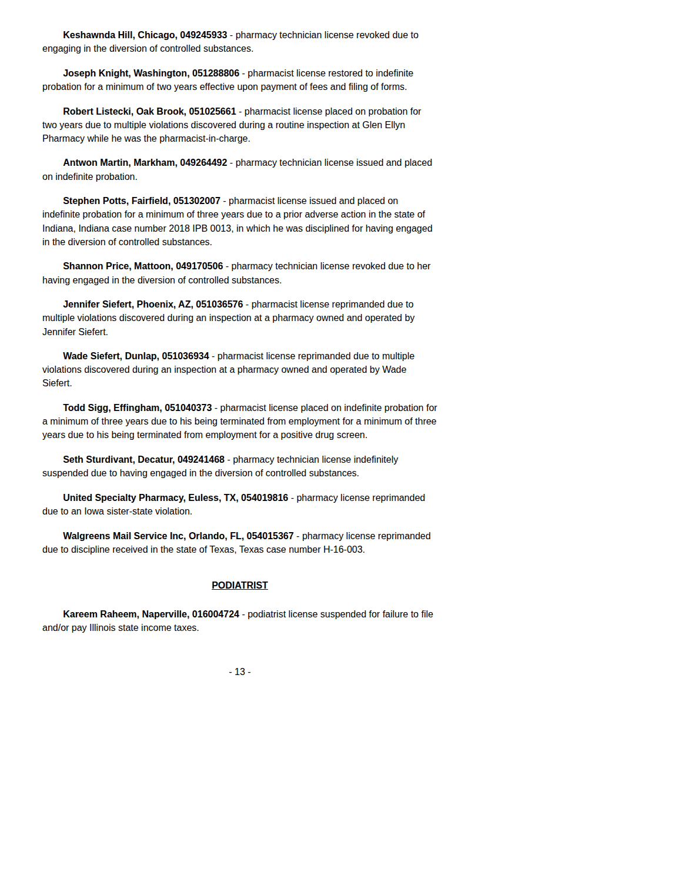Keshawnda Hill, Chicago, 049245933 - pharmacy technician license revoked due to engaging in the diversion of controlled substances.
Joseph Knight, Washington, 051288806 - pharmacist license restored to indefinite probation for a minimum of two years effective upon payment of fees and filing of forms.
Robert Listecki, Oak Brook, 051025661 - pharmacist license placed on probation for two years due to multiple violations discovered during a routine inspection at Glen Ellyn Pharmacy while he was the pharmacist-in-charge.
Antwon Martin, Markham, 049264492 - pharmacy technician license issued and placed on indefinite probation.
Stephen Potts, Fairfield, 051302007 - pharmacist license issued and placed on indefinite probation for a minimum of three years due to a prior adverse action in the state of Indiana, Indiana case number 2018 IPB 0013, in which he was disciplined for having engaged in the diversion of controlled substances.
Shannon Price, Mattoon, 049170506 - pharmacy technician license revoked due to her having engaged in the diversion of controlled substances.
Jennifer Siefert, Phoenix, AZ, 051036576 - pharmacist license reprimanded due to multiple violations discovered during an inspection at a pharmacy owned and operated by Jennifer Siefert.
Wade Siefert, Dunlap, 051036934 - pharmacist license reprimanded due to multiple violations discovered during an inspection at a pharmacy owned and operated by Wade Siefert.
Todd Sigg, Effingham, 051040373 - pharmacist license placed on indefinite probation for a minimum of three years due to his being terminated from employment for a minimum of three years due to his being terminated from employment for a positive drug screen.
Seth Sturdivant, Decatur, 049241468 - pharmacy technician license indefinitely suspended due to having engaged in the diversion of controlled substances.
United Specialty Pharmacy, Euless, TX, 054019816 - pharmacy license reprimanded due to an Iowa sister-state violation.
Walgreens Mail Service Inc, Orlando, FL, 054015367 - pharmacy license reprimanded due to discipline received in the state of Texas, Texas case number H-16-003.
PODIATRIST
Kareem Raheem, Naperville, 016004724 - podiatrist license suspended for failure to file and/or pay Illinois state income taxes.
- 13 -